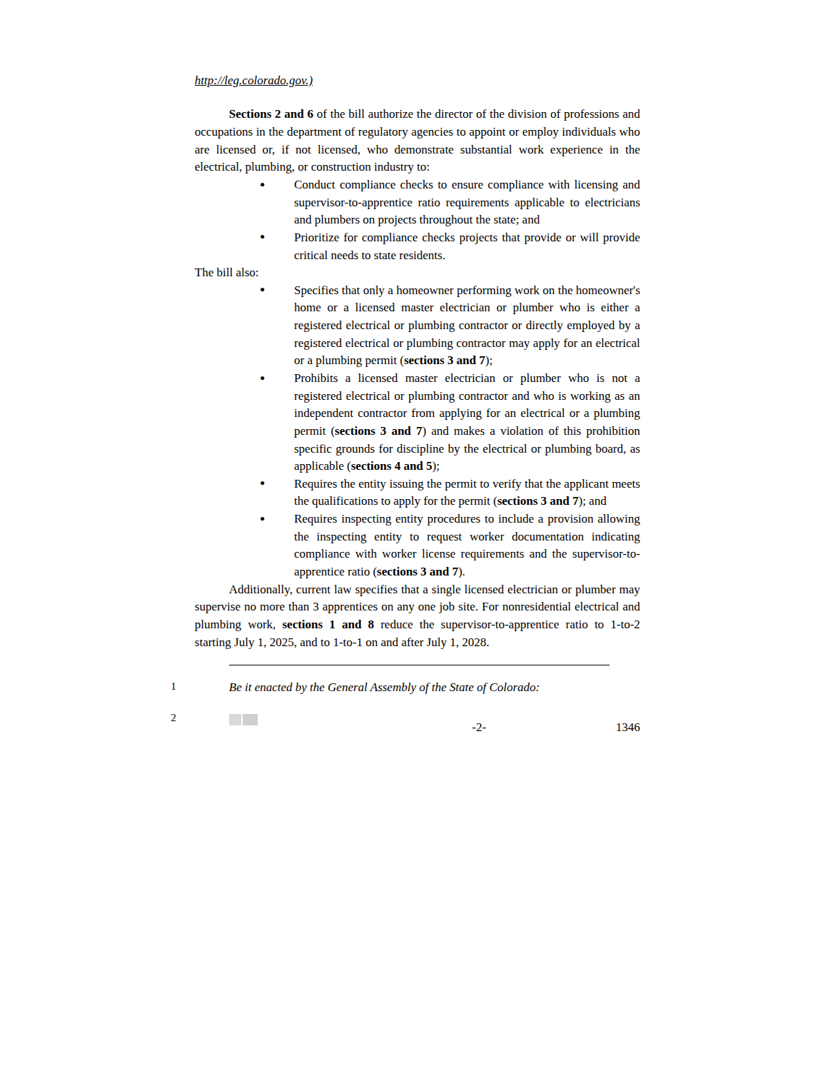http://leg.colorado.gov.)
Sections 2 and 6 of the bill authorize the director of the division of professions and occupations in the department of regulatory agencies to appoint or employ individuals who are licensed or, if not licensed, who demonstrate substantial work experience in the electrical, plumbing, or construction industry to:
Conduct compliance checks to ensure compliance with licensing and supervisor-to-apprentice ratio requirements applicable to electricians and plumbers on projects throughout the state; and
Prioritize for compliance checks projects that provide or will provide critical needs to state residents.
The bill also:
Specifies that only a homeowner performing work on the homeowner's home or a licensed master electrician or plumber who is either a registered electrical or plumbing contractor or directly employed by a registered electrical or plumbing contractor may apply for an electrical or a plumbing permit (sections 3 and 7);
Prohibits a licensed master electrician or plumber who is not a registered electrical or plumbing contractor and who is working as an independent contractor from applying for an electrical or a plumbing permit (sections 3 and 7) and makes a violation of this prohibition specific grounds for discipline by the electrical or plumbing board, as applicable (sections 4 and 5);
Requires the entity issuing the permit to verify that the applicant meets the qualifications to apply for the permit (sections 3 and 7); and
Requires inspecting entity procedures to include a provision allowing the inspecting entity to request worker documentation indicating compliance with worker license requirements and the supervisor-to-apprentice ratio (sections 3 and 7).
Additionally, current law specifies that a single licensed electrician or plumber may supervise no more than 3 apprentices on any one job site. For nonresidential electrical and plumbing work, sections 1 and 8 reduce the supervisor-to-apprentice ratio to 1-to-2 starting July 1, 2025, and to 1-to-1 on and after July 1, 2028.
1 Be it enacted by the General Assembly of the State of Colorado:
2
-2-
1346